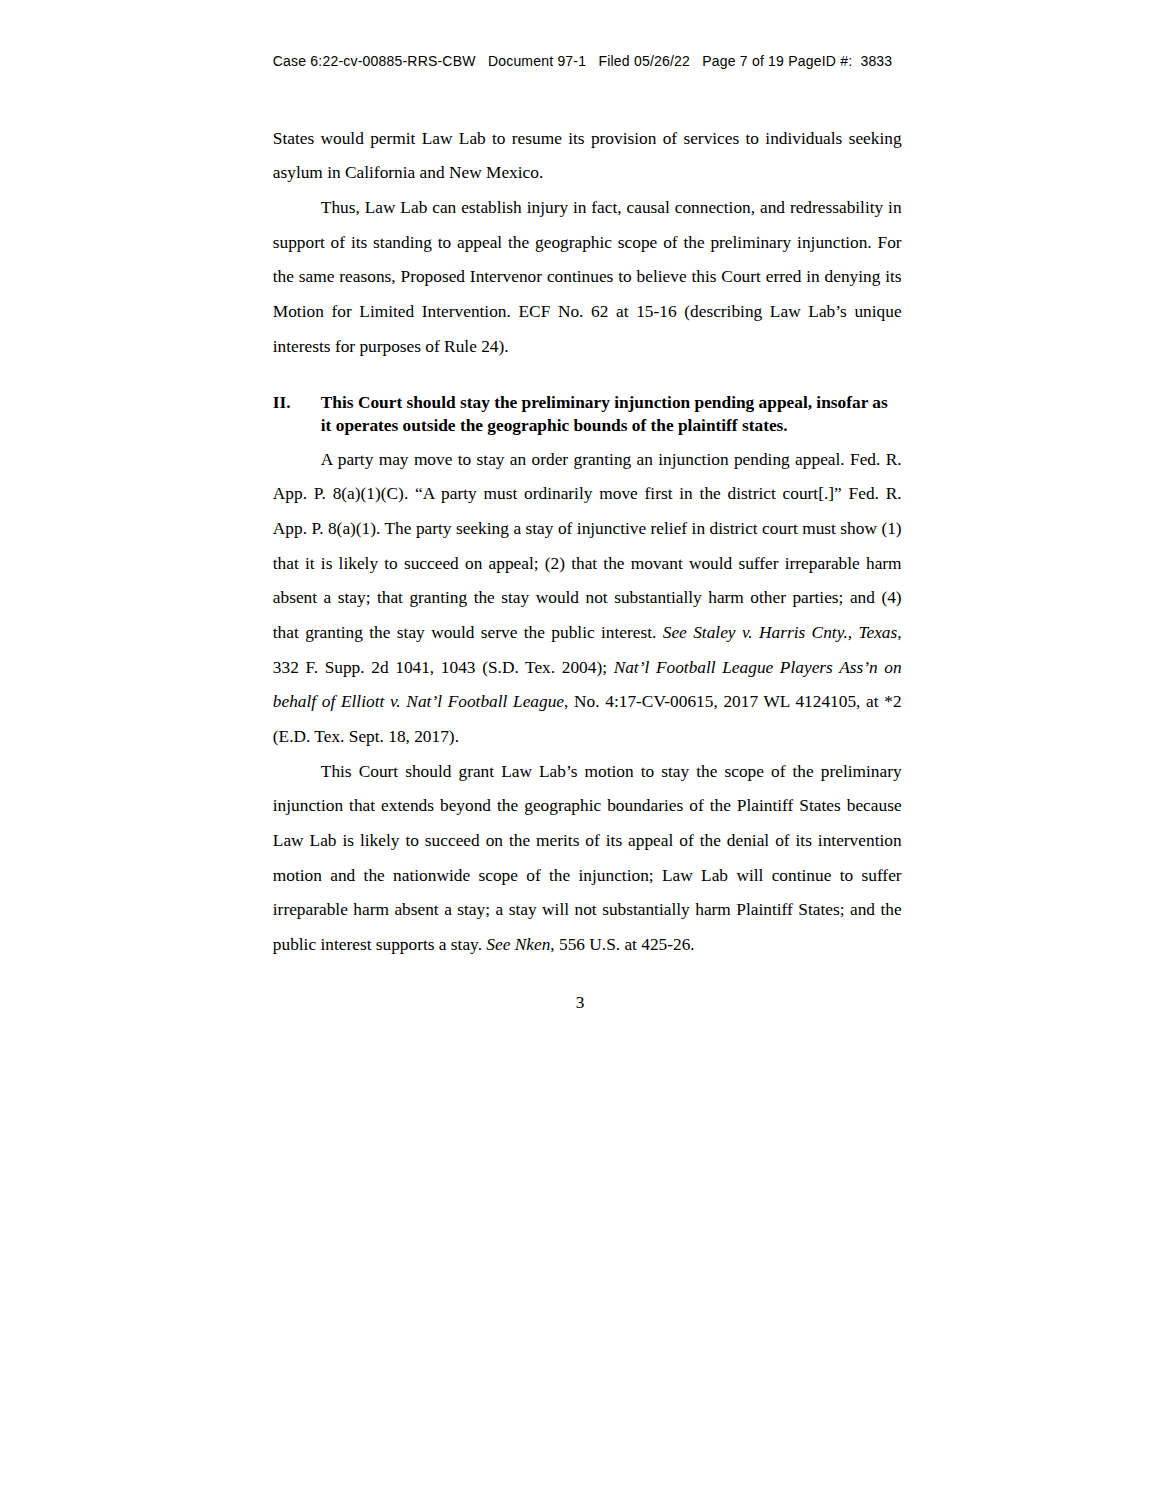Case 6:22-cv-00885-RRS-CBW Document 97-1 Filed 05/26/22 Page 7 of 19 PageID #: 3833
States would permit Law Lab to resume its provision of services to individuals seeking asylum in California and New Mexico.
Thus, Law Lab can establish injury in fact, causal connection, and redressability in support of its standing to appeal the geographic scope of the preliminary injunction. For the same reasons, Proposed Intervenor continues to believe this Court erred in denying its Motion for Limited Intervention. ECF No. 62 at 15-16 (describing Law Lab’s unique interests for purposes of Rule 24).
II.
This Court should stay the preliminary injunction pending appeal, insofar as it operates outside the geographic bounds of the plaintiff states.
A party may move to stay an order granting an injunction pending appeal. Fed. R. App. P. 8(a)(1)(C). “A party must ordinarily move first in the district court[.]” Fed. R. App. P. 8(a)(1). The party seeking a stay of injunctive relief in district court must show (1) that it is likely to succeed on appeal; (2) that the movant would suffer irreparable harm absent a stay; that granting the stay would not substantially harm other parties; and (4) that granting the stay would serve the public interest. See Staley v. Harris Cnty., Texas, 332 F. Supp. 2d 1041, 1043 (S.D. Tex. 2004); Nat’l Football League Players Ass’n on behalf of Elliott v. Nat’l Football League, No. 4:17-CV-00615, 2017 WL 4124105, at *2 (E.D. Tex. Sept. 18, 2017).
This Court should grant Law Lab’s motion to stay the scope of the preliminary injunction that extends beyond the geographic boundaries of the Plaintiff States because Law Lab is likely to succeed on the merits of its appeal of the denial of its intervention motion and the nationwide scope of the injunction; Law Lab will continue to suffer irreparable harm absent a stay; a stay will not substantially harm Plaintiff States; and the public interest supports a stay. See Nken, 556 U.S. at 425-26.
3